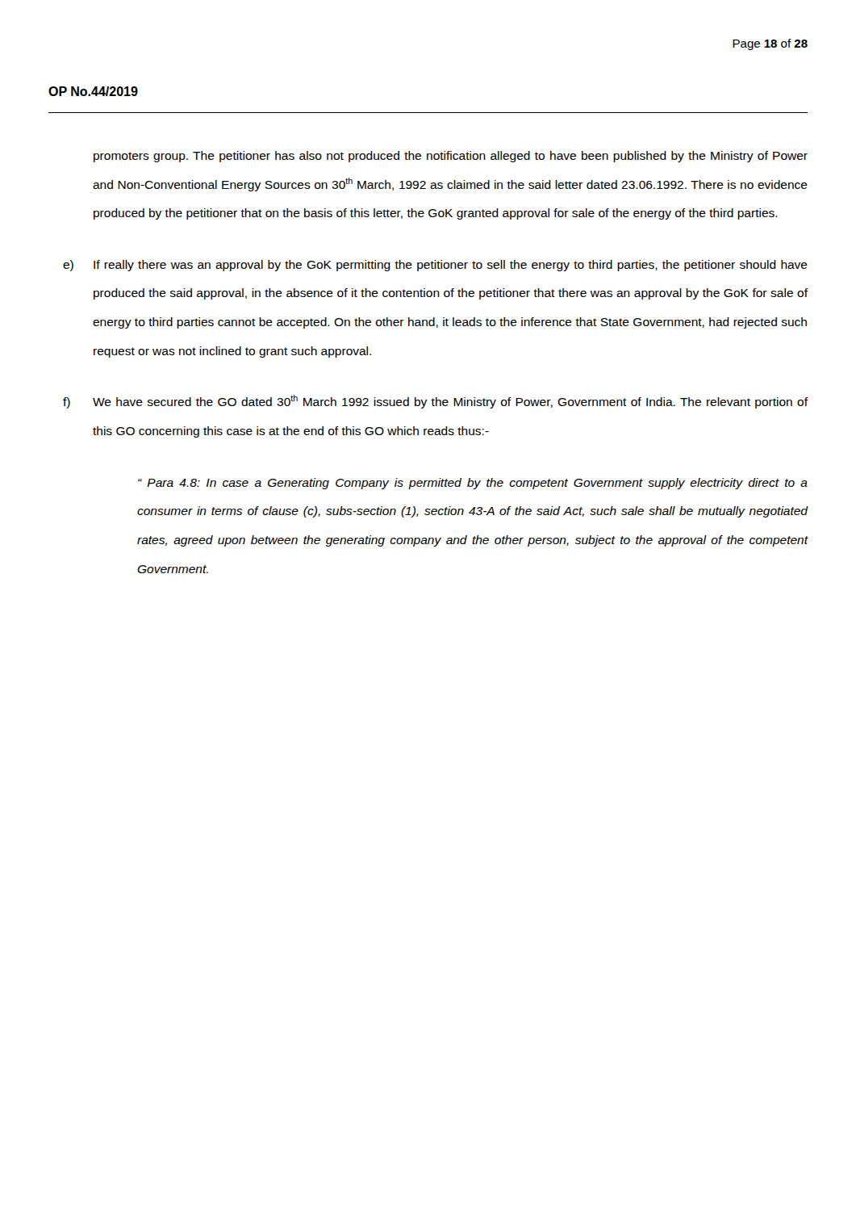Page 18 of 28
OP No.44/2019
promoters group. The petitioner has also not produced the notification alleged to have been published by the Ministry of Power and Non-Conventional Energy Sources on 30th March, 1992 as claimed in the said letter dated 23.06.1992. There is no evidence produced by the petitioner that on the basis of this letter, the GoK granted approval for sale of the energy of the third parties.
e) If really there was an approval by the GoK permitting the petitioner to sell the energy to third parties, the petitioner should have produced the said approval, in the absence of it the contention of the petitioner that there was an approval by the GoK for sale of energy to third parties cannot be accepted. On the other hand, it leads to the inference that State Government, had rejected such request or was not inclined to grant such approval.
f) We have secured the GO dated 30th March 1992 issued by the Ministry of Power, Government of India. The relevant portion of this GO concerning this case is at the end of this GO which reads thus:-
“ Para 4.8: In case a Generating Company is permitted by the competent Government supply electricity direct to a consumer in terms of clause (c), subs-section (1), section 43-A of the said Act, such sale shall be mutually negotiated rates, agreed upon between the generating company and the other person, subject to the approval of the competent Government.